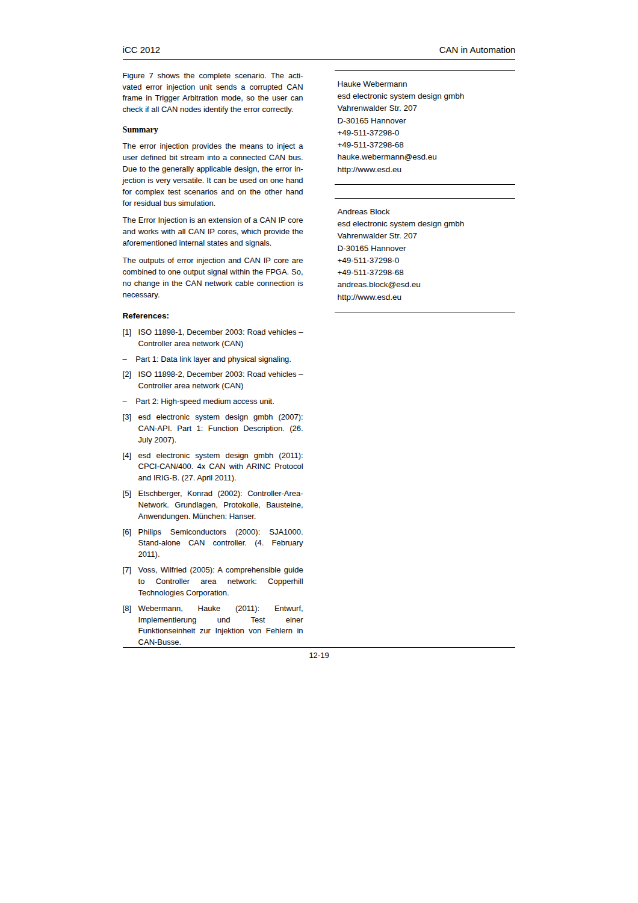iCC 2012
CAN in Automation
Figure 7 shows the complete scenario. The activated error injection unit sends a corrupted CAN frame in Trigger Arbitration mode, so the user can check if all CAN nodes identify the error correctly.
Summary
The error injection provides the means to inject a user defined bit stream into a connected CAN bus. Due to the generally applicable design, the error injection is very versatile. It can be used on one hand for complex test scenarios and on the other hand for residual bus simulation.
The Error Injection is an extension of a CAN IP core and works with all CAN IP cores, which provide the aforementioned internal states and signals.
The outputs of error injection and CAN IP core are combined to one output signal within the FPGA. So, no change in the CAN network cable connection is necessary.
References:
[1] ISO 11898-1, December 2003: Road vehicles – Controller area network (CAN)
– Part 1: Data link layer and physical signaling.
[2] ISO 11898-2, December 2003: Road vehicles – Controller area network (CAN)
– Part 2: High-speed medium access unit.
[3] esd electronic system design gmbh (2007): CAN-API. Part 1: Function Description. (26. July 2007).
[4] esd electronic system design gmbh (2011): CPCI-CAN/400. 4x CAN with ARINC Protocol and IRIG-B. (27. April 2011).
[5] Etschberger, Konrad (2002): Controller-Area-Network. Grundlagen, Protokolle, Bausteine, Anwendungen. München: Hanser.
[6] Philips Semiconductors (2000): SJA1000. Stand-alone CAN controller. (4. February 2011).
[7] Voss, Wilfried (2005): A comprehensible guide to Controller area network: Copperhill Technologies Corporation.
[8] Webermann, Hauke (2011): Entwurf, Implementierung und Test einer Funktionseinheit zur Injektion von Fehlern in CAN-Busse.
Hauke Webermann
esd electronic system design gmbh
Vahrenwalder Str. 207
D-30165 Hannover
+49-511-37298-0
+49-511-37298-68
hauke.webermann@esd.eu
http://www.esd.eu
Andreas Block
esd electronic system design gmbh
Vahrenwalder Str. 207
D-30165 Hannover
+49-511-37298-0
+49-511-37298-68
andreas.block@esd.eu
http://www.esd.eu
12-19